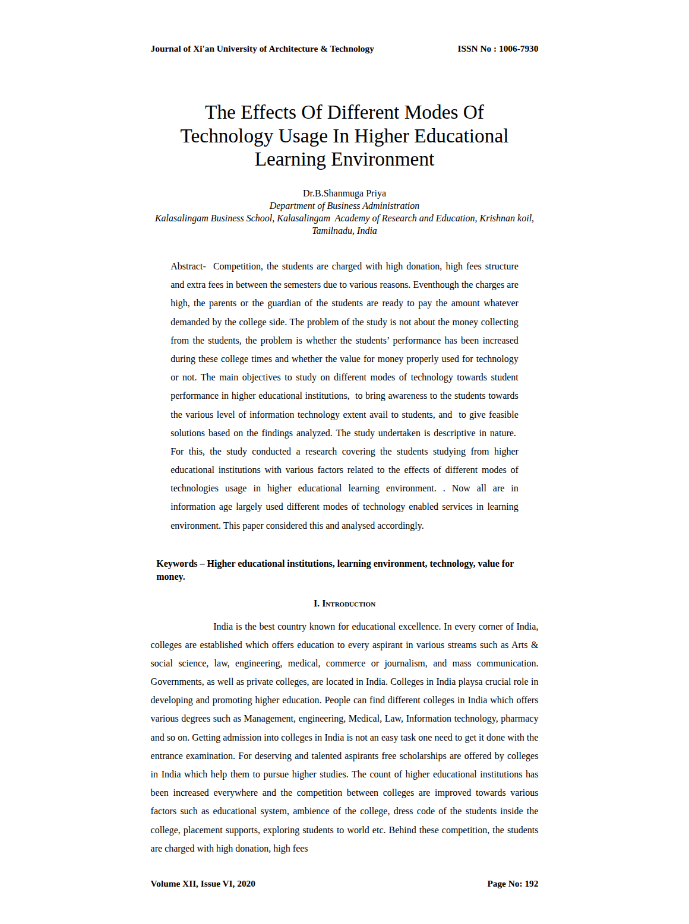Journal of Xi'an University of Architecture & Technology
ISSN No : 1006-7930
The Effects Of Different Modes Of Technology Usage In Higher Educational Learning Environment
Dr.B.Shanmuga Priya
Department of Business Administration
Kalasalingam Business School, Kalasalingam Academy of Research and Education, Krishnan koil, Tamilnadu, India
Abstract- Competition, the students are charged with high donation, high fees structure and extra fees in between the semesters due to various reasons. Eventhough the charges are high, the parents or the guardian of the students are ready to pay the amount whatever demanded by the college side. The problem of the study is not about the money collecting from the students, the problem is whether the students’ performance has been increased during these college times and whether the value for money properly used for technology or not. The main objectives to study on different modes of technology towards student performance in higher educational institutions, to bring awareness to the students towards the various level of information technology extent avail to students, and to give feasible solutions based on the findings analyzed. The study undertaken is descriptive in nature. For this, the study conducted a research covering the students studying from higher educational institutions with various factors related to the effects of different modes of technologies usage in higher educational learning environment. . Now all are in information age largely used different modes of technology enabled services in learning environment. This paper considered this and analysed accordingly.
Keywords – Higher educational institutions, learning environment, technology, value for money.
I. Introduction
India is the best country known for educational excellence. In every corner of India, colleges are established which offers education to every aspirant in various streams such as Arts & social science, law, engineering, medical, commerce or journalism, and mass communication. Governments, as well as private colleges, are located in India. Colleges in India playsa crucial role in developing and promoting higher education. People can find different colleges in India which offers various degrees such as Management, engineering, Medical, Law, Information technology, pharmacy and so on. Getting admission into colleges in India is not an easy task one need to get it done with the entrance examination. For deserving and talented aspirants free scholarships are offered by colleges in India which help them to pursue higher studies. The count of higher educational institutions has been increased everywhere and the competition between colleges are improved towards various factors such as educational system, ambience of the college, dress code of the students inside the college, placement supports, exploring students to world etc. Behind these competition, the students are charged with high donation, high fees
Volume XII, Issue VI, 2020
Page No: 192